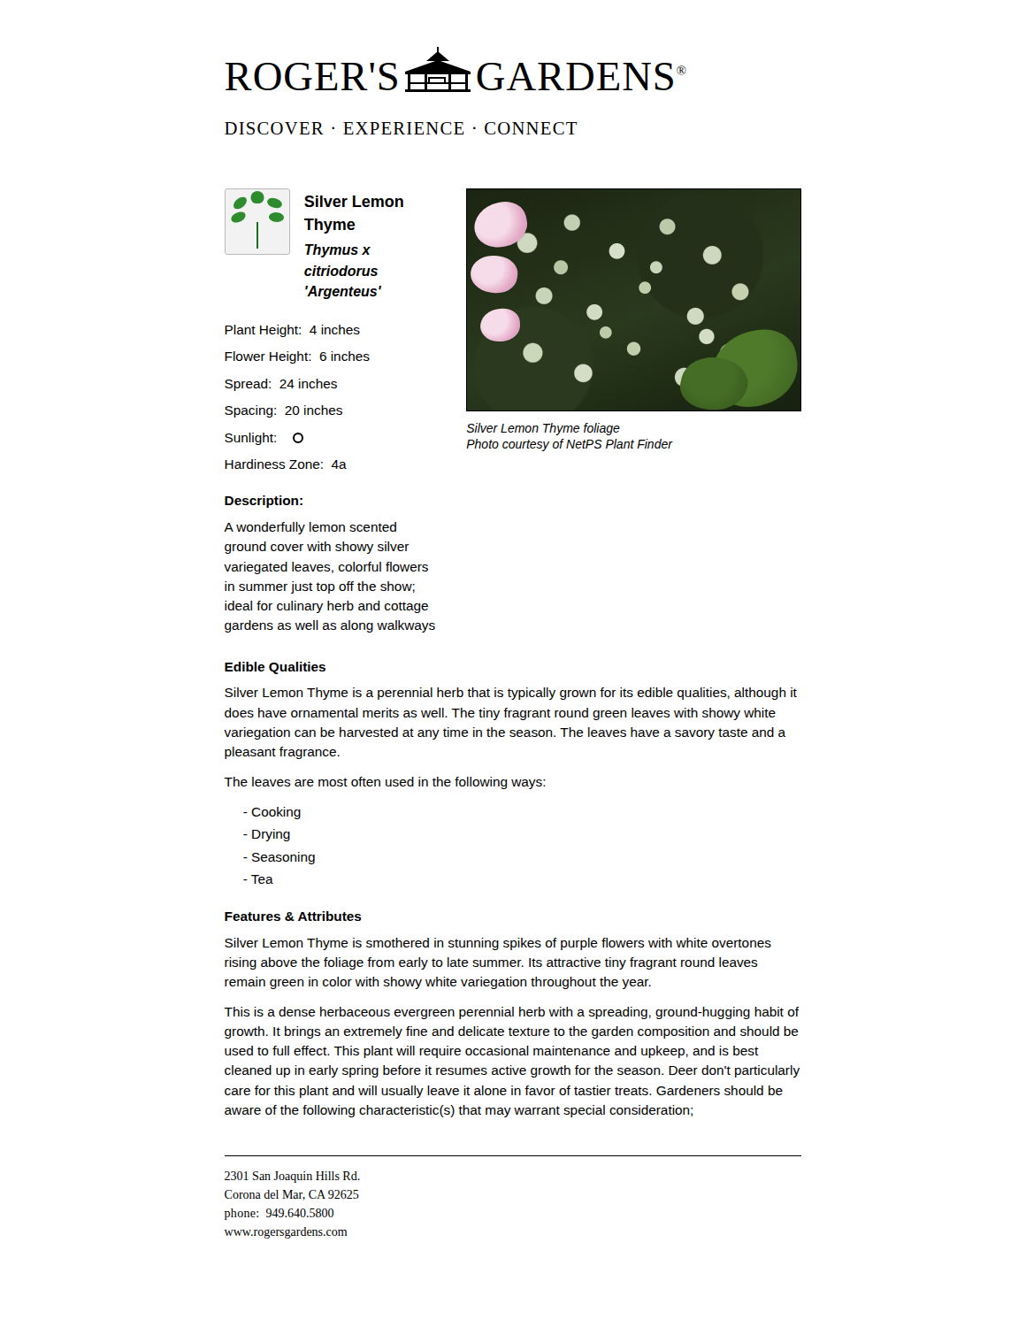ROGER'S GARDENS®
DISCOVER · EXPERIENCE · CONNECT
Silver Lemon Thyme
Thymus x citriodorus 'Argenteus'
Plant Height: 4 inches
Flower Height: 6 inches
Spread: 24 inches
Spacing: 20 inches
Sunlight:
Hardiness Zone: 4a
Description:
A wonderfully lemon scented ground cover with showy silver variegated leaves, colorful flowers in summer just top off the show; ideal for culinary herb and cottage gardens as well as along walkways
Silver Lemon Thyme foliage
Photo courtesy of NetPS Plant Finder
Edible Qualities
Silver Lemon Thyme is a perennial herb that is typically grown for its edible qualities, although it does have ornamental merits as well. The tiny fragrant round green leaves with showy white variegation can be harvested at any time in the season. The leaves have a savory taste and a pleasant fragrance.
The leaves are most often used in the following ways:
Cooking
Drying
Seasoning
Tea
Features & Attributes
Silver Lemon Thyme is smothered in stunning spikes of purple flowers with white overtones rising above the foliage from early to late summer. Its attractive tiny fragrant round leaves remain green in color with showy white variegation throughout the year.
This is a dense herbaceous evergreen perennial herb with a spreading, ground-hugging habit of growth. It brings an extremely fine and delicate texture to the garden composition and should be used to full effect. This plant will require occasional maintenance and upkeep, and is best cleaned up in early spring before it resumes active growth for the season. Deer don't particularly care for this plant and will usually leave it alone in favor of tastier treats. Gardeners should be aware of the following characteristic(s) that may warrant special consideration;
2301 San Joaquin Hills Rd.
Corona del Mar, CA 92625
phone: 949.640.5800
www.rogersgardens.com